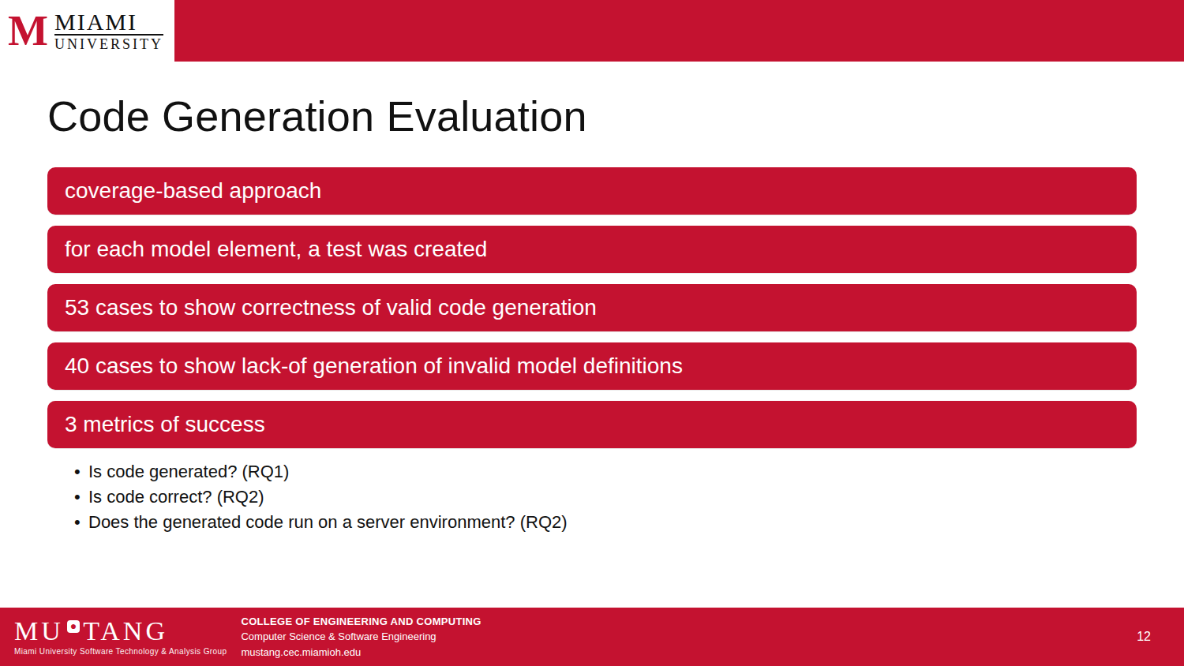M
MIAMI UNIVERSITY
Code Generation Evaluation
coverage-based approach
for each model element, a test was created
53 cases to show correctness of valid code generation
40 cases to show lack-of generation of invalid model definitions
3 metrics of success
Is code generated? (RQ1)
Is code correct? (RQ2)
Does the generated code run on a server environment? (RQ2)
MU●TANG
Miami University Software Technology & Analysis Group
COLLEGE OF ENGINEERING AND COMPUTING
Computer Science & Software Engineering
mustang.cec.miamioh.edu
12